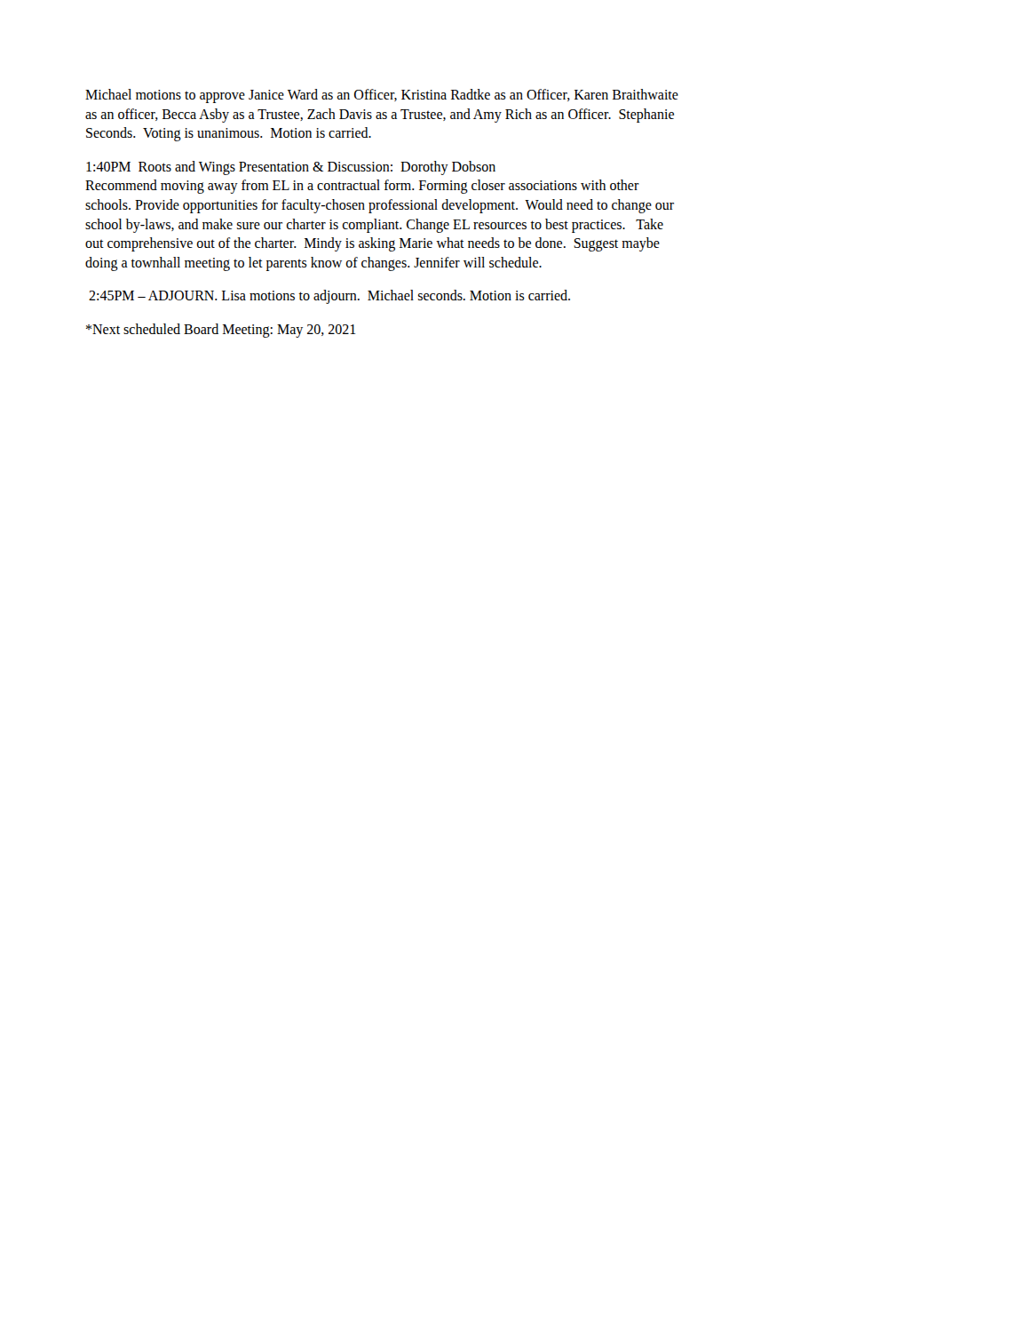Michael motions to approve Janice Ward as an Officer, Kristina Radtke as an Officer, Karen Braithwaite as an officer, Becca Asby as a Trustee, Zach Davis as a Trustee, and Amy Rich as an Officer. Stephanie Seconds. Voting is unanimous. Motion is carried.
1:40PM Roots and Wings Presentation & Discussion: Dorothy Dobson
Recommend moving away from EL in a contractual form. Forming closer associations with other schools. Provide opportunities for faculty-chosen professional development. Would need to change our school by-laws, and make sure our charter is compliant. Change EL resources to best practices. Take out comprehensive out of the charter. Mindy is asking Marie what needs to be done. Suggest maybe doing a townhall meeting to let parents know of changes. Jennifer will schedule.
2:45PM – ADJOURN. Lisa motions to adjourn. Michael seconds. Motion is carried.
*Next scheduled Board Meeting: May 20, 2021